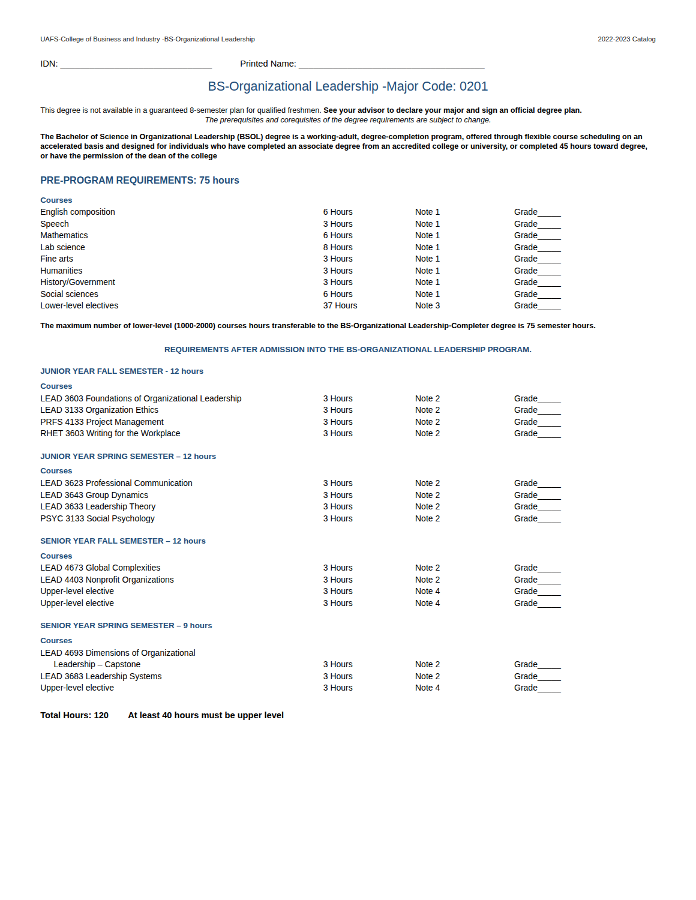UAFS-College of Business and Industry -BS-Organizational Leadership
2022-2023 Catalog
IDN: _______________________________ Printed Name: ______________________________________
BS-Organizational Leadership -Major Code: 0201
This degree is not available in a guaranteed 8-semester plan for qualified freshmen. See your advisor to declare your major and sign an official degree plan.
The prerequisites and corequisites of the degree requirements are subject to change.
The Bachelor of Science in Organizational Leadership (BSOL) degree is a working-adult, degree-completion program, offered through flexible course scheduling on an accelerated basis and designed for individuals who have completed an associate degree from an accredited college or university, or completed 45 hours toward degree, or have the permission of the dean of the college
PRE-PROGRAM REQUIREMENTS: 75 hours
Courses
| English composition | 6 Hours | Note 1 | Grade_____ |
| Speech | 3 Hours | Note 1 | Grade_____ |
| Mathematics | 6 Hours | Note 1 | Grade_____ |
| Lab science | 8 Hours | Note 1 | Grade_____ |
| Fine arts | 3 Hours | Note 1 | Grade_____ |
| Humanities | 3 Hours | Note 1 | Grade_____ |
| History/Government | 3 Hours | Note 1 | Grade_____ |
| Social sciences | 6 Hours | Note 1 | Grade_____ |
| Lower-level electives | 37 Hours | Note 3 | Grade_____ |
The maximum number of lower-level (1000-2000) courses hours transferable to the BS-Organizational Leadership-Completer degree is 75 semester hours.
REQUIREMENTS AFTER ADMISSION INTO THE BS-ORGANIZATIONAL LEADERSHIP PROGRAM.
JUNIOR YEAR FALL SEMESTER - 12 hours
Courses
| LEAD 3603 Foundations of Organizational Leadership | 3 Hours | Note 2 | Grade_____ |
| LEAD 3133 Organization Ethics | 3 Hours | Note 2 | Grade_____ |
| PRFS 4133 Project Management | 3 Hours | Note 2 | Grade_____ |
| RHET 3603 Writing for the Workplace | 3 Hours | Note 2 | Grade_____ |
JUNIOR YEAR SPRING SEMESTER – 12 hours
Courses
| LEAD 3623 Professional Communication | 3 Hours | Note 2 | Grade_____ |
| LEAD 3643 Group Dynamics | 3 Hours | Note 2 | Grade_____ |
| LEAD 3633 Leadership Theory | 3 Hours | Note 2 | Grade_____ |
| PSYC 3133 Social Psychology | 3 Hours | Note 2 | Grade_____ |
SENIOR YEAR FALL SEMESTER – 12 hours
Courses
| LEAD 4673 Global Complexities | 3 Hours | Note 2 | Grade_____ |
| LEAD 4403 Nonprofit Organizations | 3 Hours | Note 2 | Grade_____ |
| Upper-level elective | 3 Hours | Note 4 | Grade_____ |
| Upper-level elective | 3 Hours | Note 4 | Grade_____ |
SENIOR YEAR SPRING SEMESTER – 9 hours
Courses
| LEAD 4693 Dimensions of Organizational | | | |
| Leadership – Capstone | 3 Hours | Note 2 | Grade_____ |
| LEAD 3683 Leadership Systems | 3 Hours | Note 2 | Grade_____ |
| Upper-level elective | 3 Hours | Note 4 | Grade_____ |
Total Hours: 120 At least 40 hours must be upper level